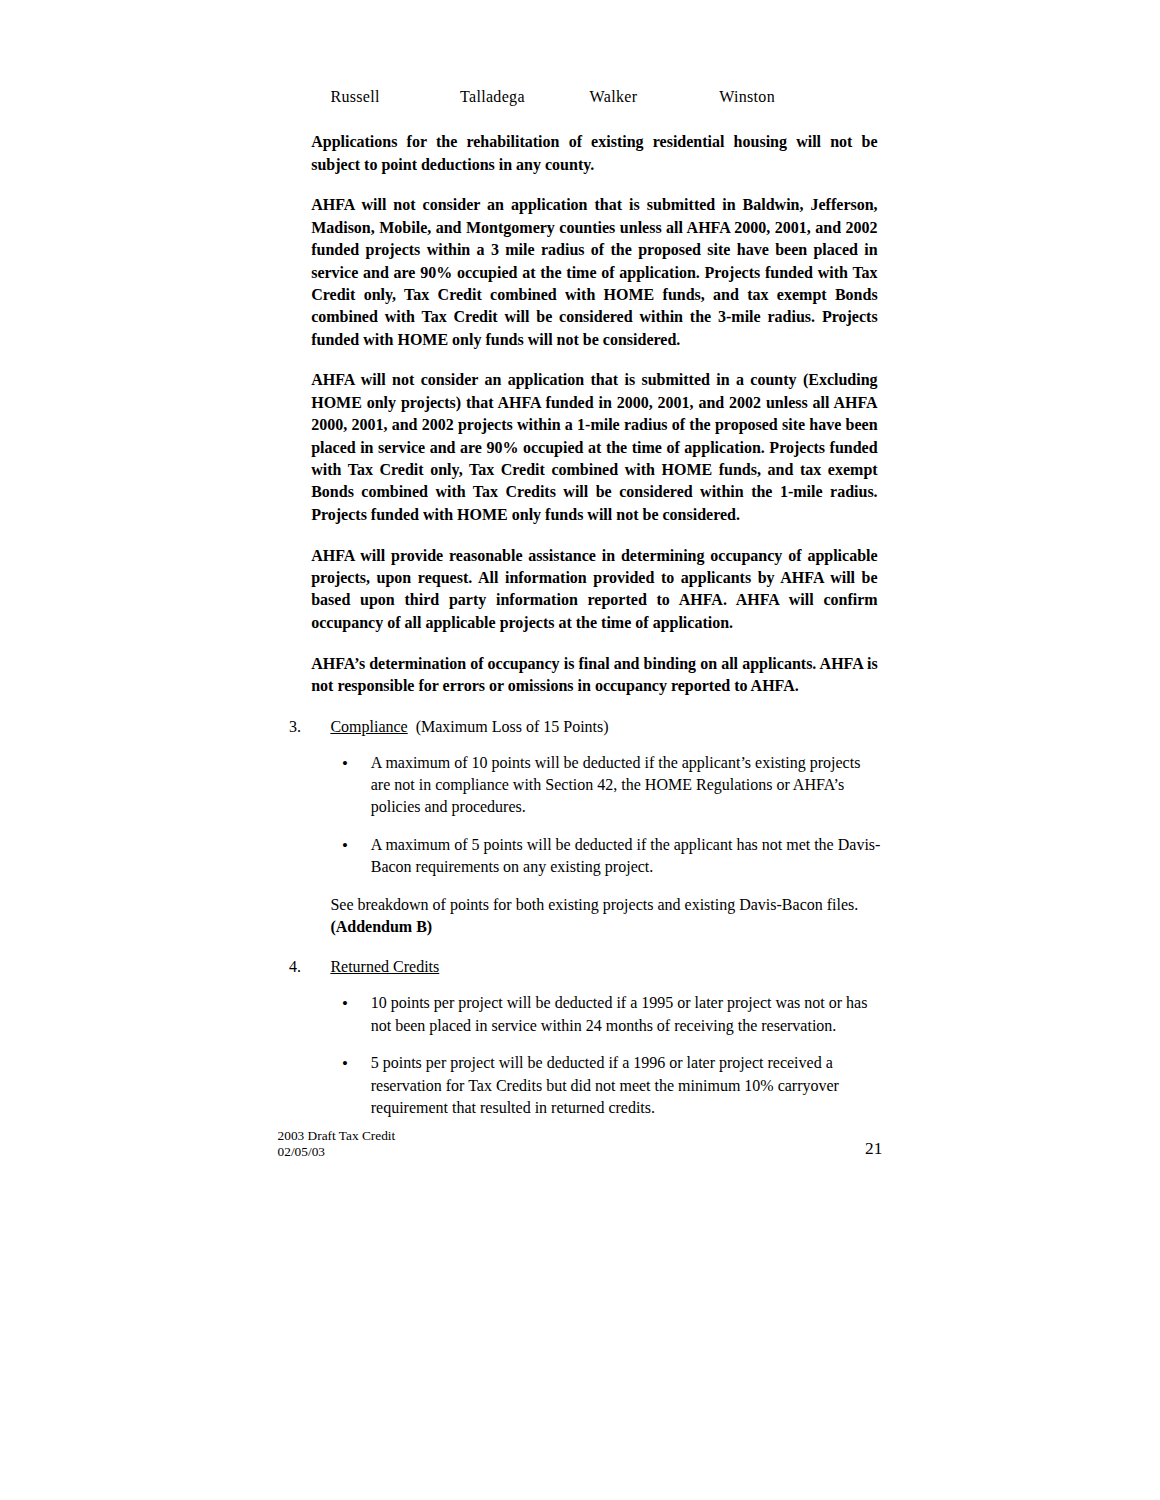Russell Talladega Walker Winston
Applications for the rehabilitation of existing residential housing will not be subject to point deductions in any county.
AHFA will not consider an application that is submitted in Baldwin, Jefferson, Madison, Mobile, and Montgomery counties unless all AHFA 2000, 2001, and 2002 funded projects within a 3 mile radius of the proposed site have been placed in service and are 90% occupied at the time of application. Projects funded with Tax Credit only, Tax Credit combined with HOME funds, and tax exempt Bonds combined with Tax Credit will be considered within the 3-mile radius. Projects funded with HOME only funds will not be considered.
AHFA will not consider an application that is submitted in a county (Excluding HOME only projects) that AHFA funded in 2000, 2001, and 2002 unless all AHFA 2000, 2001, and 2002 projects within a 1-mile radius of the proposed site have been placed in service and are 90% occupied at the time of application. Projects funded with Tax Credit only, Tax Credit combined with HOME funds, and tax exempt Bonds combined with Tax Credits will be considered within the 1-mile radius. Projects funded with HOME only funds will not be considered.
AHFA will provide reasonable assistance in determining occupancy of applicable projects, upon request. All information provided to applicants by AHFA will be based upon third party information reported to AHFA. AHFA will confirm occupancy of all applicable projects at the time of application.
AHFA’s determination of occupancy is final and binding on all applicants. AHFA is not responsible for errors or omissions in occupancy reported to AHFA.
3. Compliance (Maximum Loss of 15 Points)
A maximum of 10 points will be deducted if the applicant’s existing projects are not in compliance with Section 42, the HOME Regulations or AHFA’s policies and procedures.
A maximum of 5 points will be deducted if the applicant has not met the Davis-Bacon requirements on any existing project.
See breakdown of points for both existing projects and existing Davis-Bacon files.
(Addendum B)
4. Returned Credits
10 points per project will be deducted if a 1995 or later project was not or has not been placed in service within 24 months of receiving the reservation.
5 points per project will be deducted if a 1996 or later project received a reservation for Tax Credits but did not meet the minimum 10% carryover requirement that resulted in returned credits.
2003 Draft Tax Credit
02/05/03
21